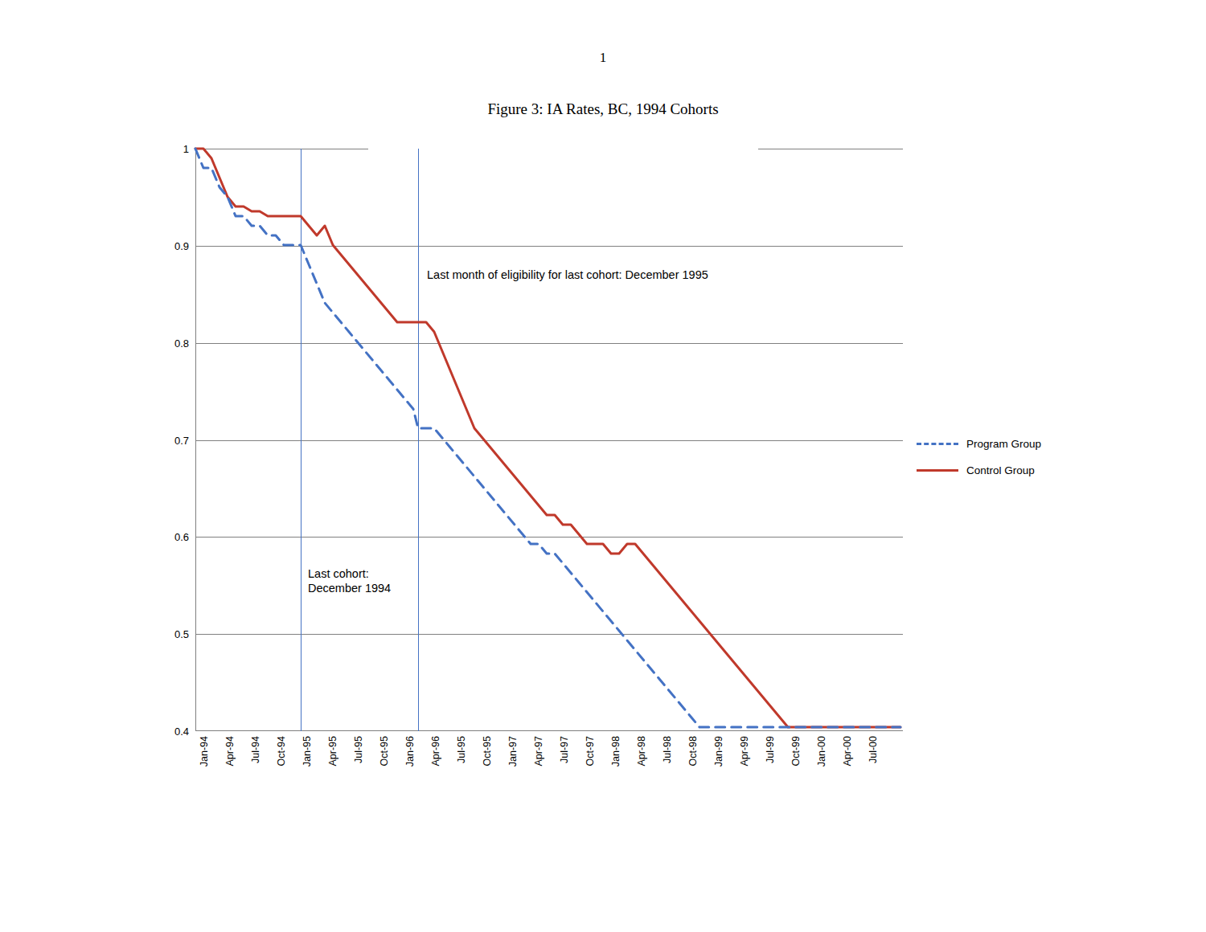1
Figure 3: IA Rates, BC, 1994 Cohorts
1
0.9
0.8
0.7
0.6
0.5
0.4
Last month of eligibility for last cohort: December 1995
Last cohort:
December 1994
Jan-94
Apr-94
Jul-94
Oct-94
Jan-95
Apr-95
Jul-95
Oct-95
Jan-96
Apr-96
Jul-95
Oct-95
Jan-97
Apr-97
Jul-97
Oct-97
Jan-98
Apr-98
Jul-98
Oct-98
Jan-99
Apr-99
Jul-99
Oct-99
Jan-00
Apr-00
Jul-00
Program Group
Control Group